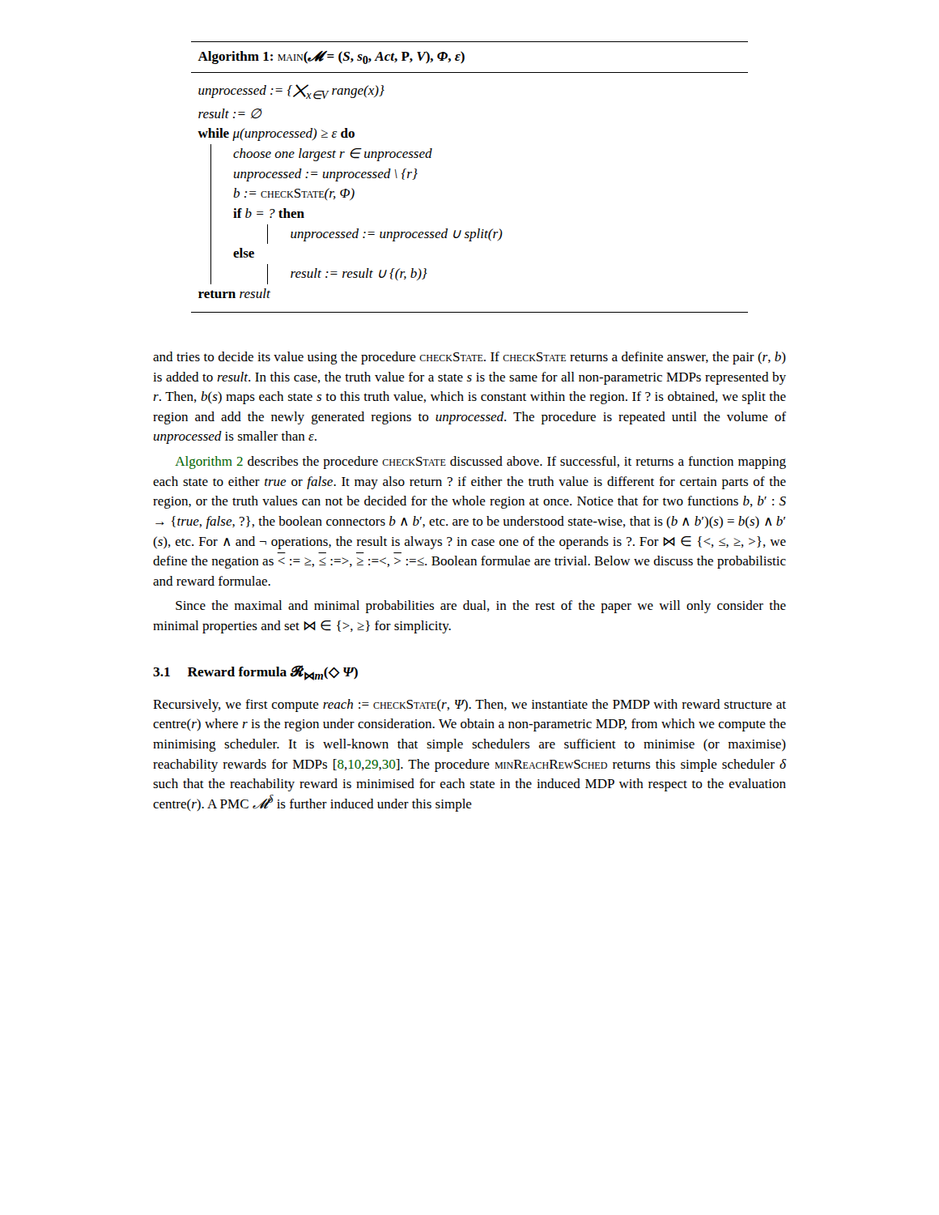Algorithm 1: main(𝓜 = (S, s0, Act, P, V), Φ, ε)
unprocessed := {⨉x∈V range(x)}
result := ∅
while μ(unprocessed) ≥ ε do
choose one largest r ∈ unprocessed
unprocessed := unprocessed \ {r}
b := checkState(r, Φ)
if b = ? then
unprocessed := unprocessed ∪ split(r)
else
result := result ∪ {(r, b)}
return result
and tries to decide its value using the procedure checkState. If checkState returns a definite answer, the pair (r, b) is added to result. In this case, the truth value for a state s is the same for all non-parametric MDPs represented by r. Then, b(s) maps each state s to this truth value, which is constant within the region. If ? is obtained, we split the region and add the newly generated regions to unprocessed. The procedure is repeated until the volume of unprocessed is smaller than ε.
Algorithm 2 describes the procedure checkState discussed above. If successful, it returns a function mapping each state to either true or false. It may also return ? if either the truth value is different for certain parts of the region, or the truth values can not be decided for the whole region at once. Notice that for two functions b, b′ : S → {true, false, ?}, the boolean connectors b ∧ b′, etc. are to be understood state-wise, that is (b ∧ b′)(s) = b(s) ∧ b′(s), etc. For ∧ and ¬ operations, the result is always ? in case one of the operands is ?. For ⋈ ∈ {<, ≤, ≥, >}, we define the negation as < := ≥, ≤ :=>, ≥ :=<, > :=≤. Boolean formulae are trivial. Below we discuss the probabilistic and reward formulae.
Since the maximal and minimal probabilities are dual, in the rest of the paper we will only consider the minimal properties and set ⋈ ∈ {>, ≥} for simplicity.
3.1 Reward formula 𝓡⋈m(◇ Ψ)
Recursively, we first compute reach := checkState(r, Ψ). Then, we instantiate the PMDP with reward structure at centre(r) where r is the region under consideration. We obtain a non-parametric MDP, from which we compute the minimising scheduler. It is well-known that simple schedulers are sufficient to minimise (or maximise) reachability rewards for MDPs [8,10,29,30]. The procedure minReachRewSched returns this simple scheduler δ such that the reachability reward is minimised for each state in the induced MDP with respect to the evaluation centre(r). A PMC 𝓜δ is further induced under this simple